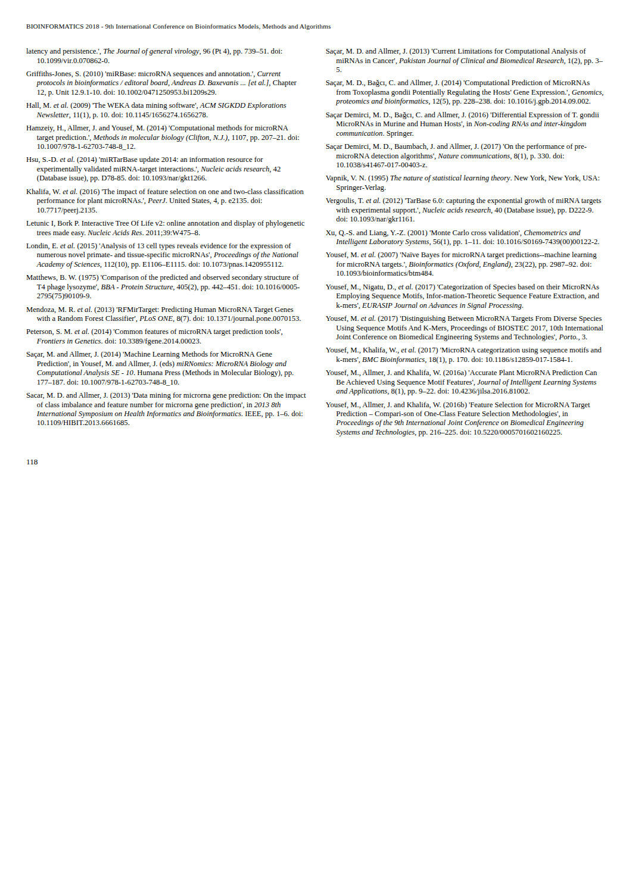BIOINFORMATICS 2018 - 9th International Conference on Bioinformatics Models, Methods and Algorithms
latency and persistence.', The Journal of general virology, 96 (Pt 4), pp. 739–51. doi: 10.1099/vir.0.070862-0.
Griffiths-Jones, S. (2010) 'miRBase: microRNA sequences and annotation.', Current protocols in bioinformatics / editoral board, Andreas D. Baxevanis ... [et al.], Chapter 12, p. Unit 12.9.1-10. doi: 10.1002/0471250953.bi1209s29.
Hall, M. et al. (2009) 'The WEKA data mining software', ACM SIGKDD Explorations Newsletter, 11(1), p. 10. doi: 10.1145/1656274.1656278.
Hamzeiy, H., Allmer, J. and Yousef, M. (2014) 'Computational methods for microRNA target prediction.', Methods in molecular biology (Clifton, N.J.), 1107, pp. 207–21. doi: 10.1007/978-1-62703-748-8_12.
Hsu, S.-D. et al. (2014) 'miRTarBase update 2014: an information resource for experimentally validated miRNA-target interactions.', Nucleic acids research, 42 (Database issue), pp. D78-85. doi: 10.1093/nar/gkt1266.
Khalifa, W. et al. (2016) 'The impact of feature selection on one and two-class classification performance for plant microRNAs.', PeerJ. United States, 4, p. e2135. doi: 10.7717/peerj.2135.
Letunic I, Bork P. Interactive Tree Of Life v2: online annotation and display of phylogenetic trees made easy. Nucleic Acids Res. 2011;39:W475–8.
Londin, E. et al. (2015) 'Analysis of 13 cell types reveals evidence for the expression of numerous novel primate- and tissue-specific microRNAs', Proceedings of the National Academy of Sciences, 112(10), pp. E1106–E1115. doi: 10.1073/pnas.1420955112.
Matthews, B. W. (1975) 'Comparison of the predicted and observed secondary structure of T4 phage lysozyme', BBA - Protein Structure, 405(2), pp. 442–451. doi: 10.1016/0005-2795(75)90109-9.
Mendoza, M. R. et al. (2013) 'RFMirTarget: Predicting Human MicroRNA Target Genes with a Random Forest Classifier', PLoS ONE, 8(7). doi: 10.1371/journal.pone.0070153.
Peterson, S. M. et al. (2014) 'Common features of microRNA target prediction tools', Frontiers in Genetics. doi: 10.3389/fgene.2014.00023.
Saçar, M. and Allmer, J. (2014) 'Machine Learning Methods for MicroRNA Gene Prediction', in Yousef, M. and Allmer, J. (eds) miRNomics: MicroRNA Biology and Computational Analysis SE - 10. Humana Press (Methods in Molecular Biology), pp. 177–187. doi: 10.1007/978-1-62703-748-8_10.
Sacar, M. D. and Allmer, J. (2013) 'Data mining for microrna gene prediction: On the impact of class imbalance and feature number for microrna gene prediction', in 2013 8th International Symposium on Health Informatics and Bioinformatics. IEEE, pp. 1–6. doi: 10.1109/HIBIT.2013.6661685.
Saçar, M. D. and Allmer, J. (2013) 'Current Limitations for Computational Analysis of miRNAs in Cancer', Pakistan Journal of Clinical and Biomedical Research, 1(2), pp. 3–5.
Saçar, M. D., Bağcı, C. and Allmer, J. (2014) 'Computational Prediction of MicroRNAs from Toxoplasma gondii Potentially Regulating the Hosts' Gene Expression.', Genomics, proteomics and bioinformatics, 12(5), pp. 228–238. doi: 10.1016/j.gpb.2014.09.002.
Saçar Demirci, M. D., Bağcı, C. and Allmer, J. (2016) 'Differential Expression of T. gondii MicroRNAs in Murine and Human Hosts', in Non-coding RNAs and inter-kingdom communication. Springer.
Saçar Demirci, M. D., Baumbach, J. and Allmer, J. (2017) 'On the performance of pre-microRNA detection algorithms', Nature communications, 8(1), p. 330. doi: 10.1038/s41467-017-00403-z.
Vapnik, V. N. (1995) The nature of statistical learning theory. New York, New York, USA: Springer-Verlag.
Vergoulis, T. et al. (2012) 'TarBase 6.0: capturing the exponential growth of miRNA targets with experimental support.', Nucleic acids research, 40 (Database issue), pp. D222-9. doi: 10.1093/nar/gkr1161.
Xu, Q.-S. and Liang, Y.-Z. (2001) 'Monte Carlo cross validation', Chemometrics and Intelligent Laboratory Systems, 56(1), pp. 1–11. doi: 10.1016/S0169-7439(00)00122-2.
Yousef, M. et al. (2007) 'Naïve Bayes for microRNA target predictions--machine learning for microRNA targets.', Bioinformatics (Oxford, England), 23(22), pp. 2987–92. doi: 10.1093/bioinformatics/btm484.
Yousef, M., Nigatu, D., et al. (2017) 'Categorization of Species based on their MicroRNAs Employing Sequence Motifs, Infor-mation-Theoretic Sequence Feature Extraction, and k-mers', EURASIP Journal on Advances in Signal Processing.
Yousef, M. et al. (2017) 'Distinguishing Between MicroRNA Targets From Diverse Species Using Sequence Motifs And K-Mers, Proceedings of BIOSTEC 2017, 10th International Joint Conference on Biomedical Engineering Systems and Technologies', Porto., 3.
Yousef, M., Khalifa, W., et al. (2017) 'MicroRNA categorization using sequence motifs and k-mers', BMC Bioinformatics, 18(1), p. 170. doi: 10.1186/s12859-017-1584-1.
Yousef, M., Allmer, J. and Khalifa, W. (2016a) 'Accurate Plant MicroRNA Prediction Can Be Achieved Using Sequence Motif Features', Journal of Intelligent Learning Systems and Applications, 8(1), pp. 9–22. doi: 10.4236/jilsa.2016.81002.
Yousef, M., Allmer, J. and Khalifa, W. (2016b) 'Feature Selection for MicroRNA Target Prediction – Compari-son of One-Class Feature Selection Methodologies', in Proceedings of the 9th International Joint Conference on Biomedical Engineering Systems and Technologies, pp. 216–225. doi: 10.5220/0005701602160225.
118